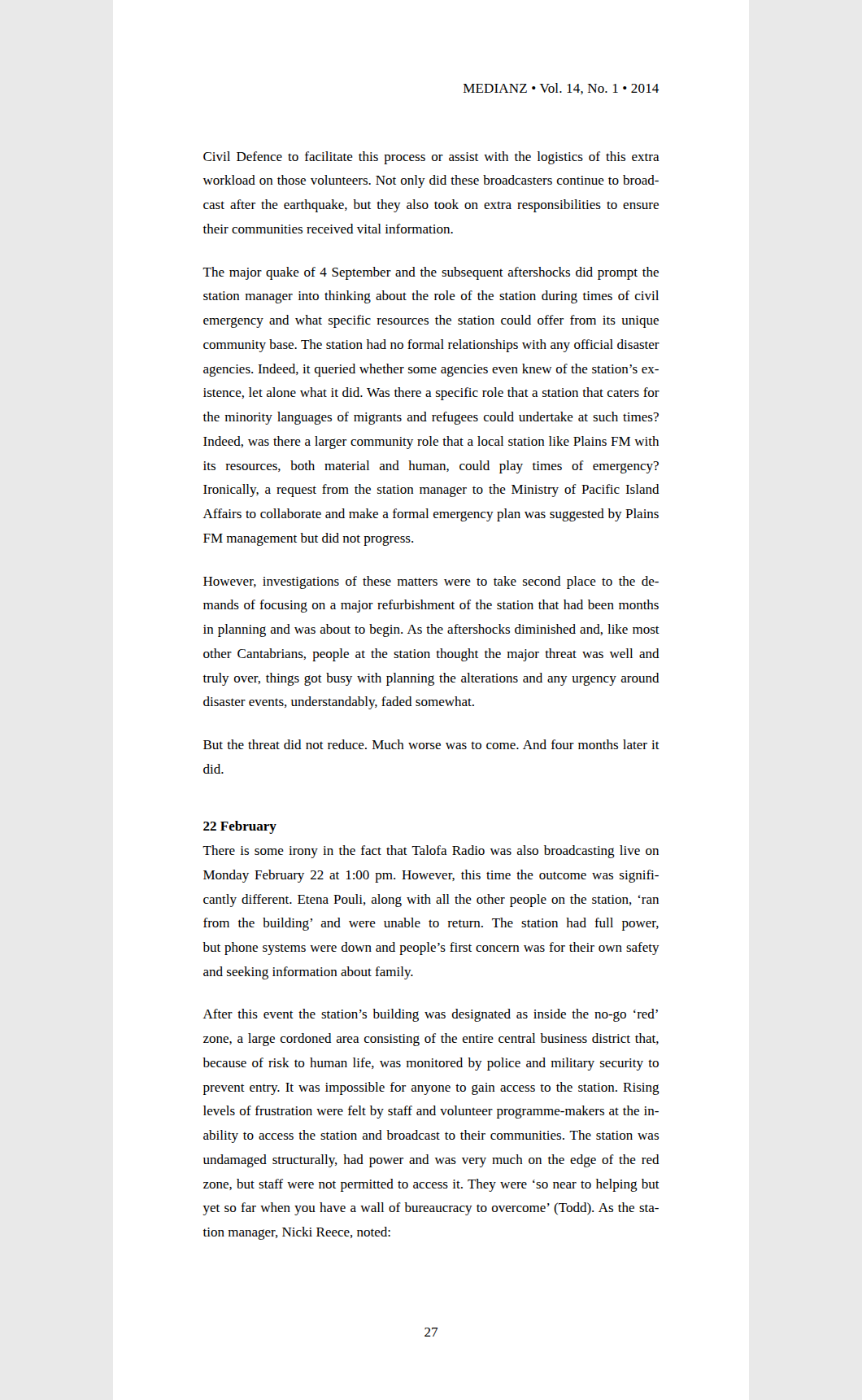MEDIANZ • Vol. 14, No. 1 • 2014
Civil Defence to facilitate this process or assist with the logistics of this extra workload on those volunteers. Not only did these broadcasters continue to broadcast after the earthquake, but they also took on extra responsibilities to ensure their communities received vital information.
The major quake of 4 September and the subsequent aftershocks did prompt the station manager into thinking about the role of the station during times of civil emergency and what specific resources the station could offer from its unique community base. The station had no formal relationships with any official disaster agencies. Indeed, it queried whether some agencies even knew of the station’s existence, let alone what it did. Was there a specific role that a station that caters for the minority languages of migrants and refugees could undertake at such times? Indeed, was there a larger community role that a local station like Plains FM with its resources, both material and human, could play times of emergency? Ironically, a request from the station manager to the Ministry of Pacific Island Affairs to collaborate and make a formal emergency plan was suggested by Plains FM management but did not progress.
However, investigations of these matters were to take second place to the demands of focusing on a major refurbishment of the station that had been months in planning and was about to begin. As the aftershocks diminished and, like most other Cantabrians, people at the station thought the major threat was well and truly over, things got busy with planning the alterations and any urgency around disaster events, understandably, faded somewhat.
But the threat did not reduce. Much worse was to come. And four months later it did.
22 February
There is some irony in the fact that Talofa Radio was also broadcasting live on Monday February 22 at 1:00 pm. However, this time the outcome was significantly different. Etena Pouli, along with all the other people on the station, ‘ran from the building’ and were unable to return. The station had full power, but phone systems were down and people’s first concern was for their own safety and seeking information about family.
After this event the station’s building was designated as inside the no-go ‘red’ zone, a large cordoned area consisting of the entire central business district that, because of risk to human life, was monitored by police and military security to prevent entry. It was impossible for anyone to gain access to the station. Rising levels of frustration were felt by staff and volunteer programme-makers at the inability to access the station and broadcast to their communities. The station was undamaged structurally, had power and was very much on the edge of the red zone, but staff were not permitted to access it. They were ‘so near to helping but yet so far when you have a wall of bureaucracy to overcome’ (Todd). As the station manager, Nicki Reece, noted:
27